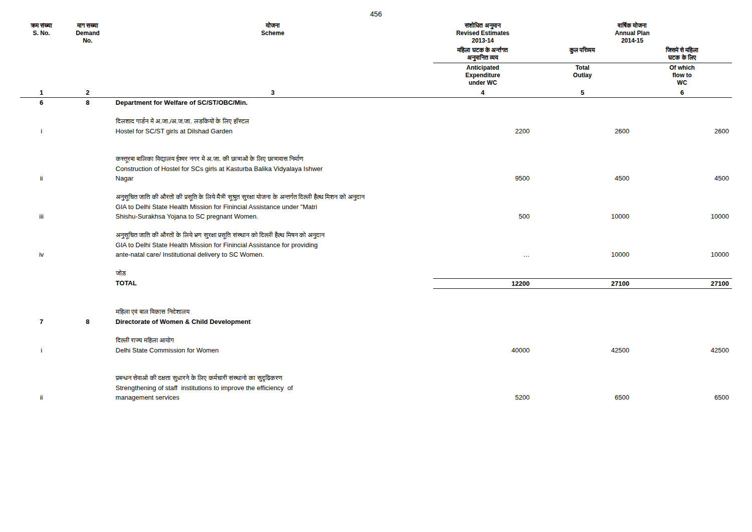456
| क्रम संख्या S. No. | मांग सख्या Demand No. | योजना Scheme | संशोधित अनुमान Revised Estimates 2013-14 | वार्षिक योजना Annual Plan 2014-15 |
| --- | --- | --- | --- | --- |
| | | | महिला घटक के अर्न्तगत अनुमानित व्यय | कुल परिव्यय | जिसमें से महिला घटक के लिए |
| | | | Anticipated Expenditure under WC | Total Outlay | Of which flow to WC |
| 1 | 2 | 3 | 4 | 5 | 6 |
| 6 | 8 | Department for Welfare of SC/ST/OBC/Min. | | | |
| | | दिलशाद गार्डन में अ.जा./अ.ज.जा. लडकियों के लिए हॉस्टल | | | |
| i | | Hostel for SC/ST girls at Dilshad Garden | 2200 | 2600 | 2600 |
| | | कस्तूरबा बालिका विद्यालय ईश्वर नगर में अ.जा. की छात्राओं के लिए छात्रावास निर्माण | | | |
| | | Construction of Hostel for SCs girls at Kasturba Balika Vidyalaya Ishwer | | | |
| ii | | Nagar | 9500 | 4500 | 4500 |
| | | अनुसूचित जाति की औरतों की प्रसूति के लिये मैत्री सूश्रुत सुरक्षा योजना के अन्तर्गत दिल्ली हैल्थ मिशन को अनुदान | | | |
| | | GIA to Delhi State Health Mission for Finincial Assistance under "Matri | | | |
| iii | | Shishu-Surakhsa Yojana to SC pregnant Women. | 500 | 10000 | 10000 |
| | | अनुसूचित जाति की औरतों के लिये भ्रण सुरक्षा प्रसूति संस्थान को दिल्ली हैल्थ मिषन को अनुदान | | | |
| | | GIA to Delhi State Health Mission for Finincial Assistance for providing | | | |
| iv | | ante-natal care/ Institutional delivery to SC Women. | … | 10000 | 10000 |
| | | जोड़ | | | |
| | | TOTAL | 12200 | 27100 | 27100 |
| | | महिला एवं बाल विकास निदेशालय | | | |
| 7 | 8 | Directorate of Women & Child Development | | | |
| | | दिल्ली राज्य महिला आयोग | | | |
| i | | Delhi State Commission for Women | 40000 | 42500 | 42500 |
| | | प्रबन्धन सेवाओ की दक्षता सुधारने के लिए कर्मचारी संस्थानो का सुदृढिकरण | | | |
| | | Strengthening of staff institutions to improve the efficiency of | | | |
| ii | | management services | 5200 | 6500 | 6500 |